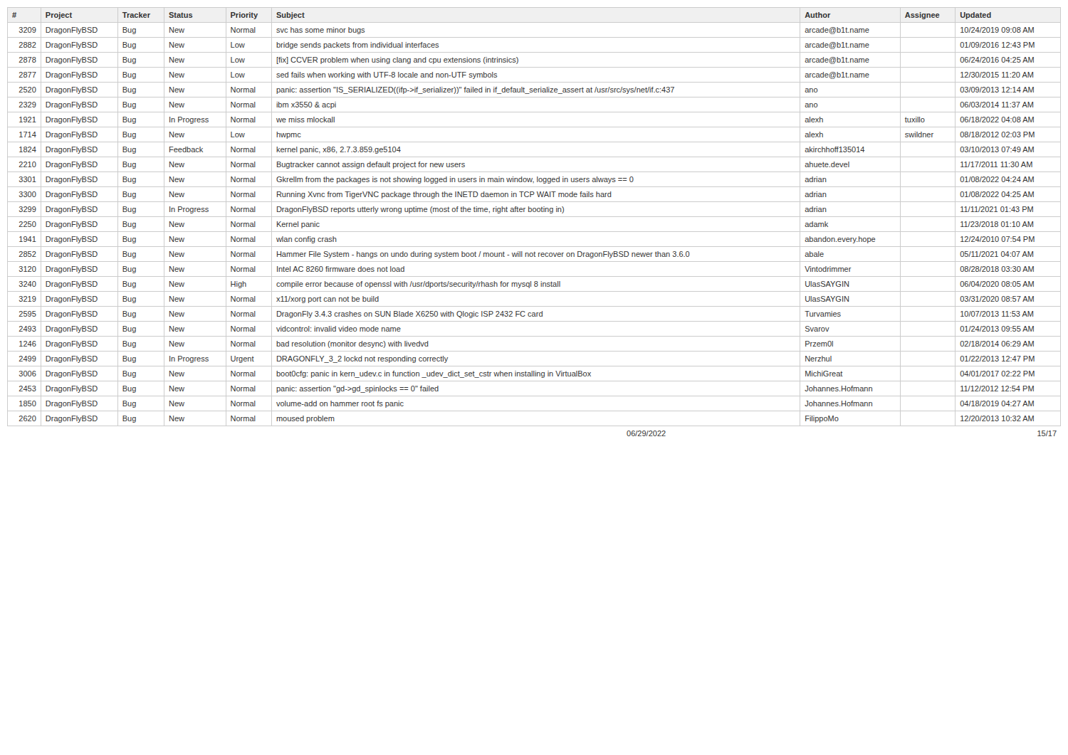| # | Project | Tracker | Status | Priority | Subject | Author | Assignee | Updated |
| --- | --- | --- | --- | --- | --- | --- | --- | --- |
| 3209 | DragonFlyBSD | Bug | New | Normal | svc has some minor bugs | arcade@b1t.name | | 10/24/2019 09:08 AM |
| 2882 | DragonFlyBSD | Bug | New | Low | bridge sends packets from individual interfaces | arcade@b1t.name | | 01/09/2016 12:43 PM |
| 2878 | DragonFlyBSD | Bug | New | Low | [fix] CCVER problem when using clang and cpu extensions (intrinsics) | arcade@b1t.name | | 06/24/2016 04:25 AM |
| 2877 | DragonFlyBSD | Bug | New | Low | sed fails when working with UTF-8 locale and non-UTF symbols | arcade@b1t.name | | 12/30/2015 11:20 AM |
| 2520 | DragonFlyBSD | Bug | New | Normal | panic: assertion "IS_SERIALIZED((ifp->if_serializer))" failed in if_default_serialize_assert at /usr/src/sys/net/if.c:437 | ano | | 03/09/2013 12:14 AM |
| 2329 | DragonFlyBSD | Bug | New | Normal | ibm x3550 & acpi | ano | | 06/03/2014 11:37 AM |
| 1921 | DragonFlyBSD | Bug | In Progress | Normal | we miss mlockall | alexh | tuxillo | 06/18/2022 04:08 AM |
| 1714 | DragonFlyBSD | Bug | New | Low | hwpmc | alexh | swildner | 08/18/2012 02:03 PM |
| 1824 | DragonFlyBSD | Bug | Feedback | Normal | kernel panic, x86, 2.7.3.859.ge5104 | akirchhoff135014 | | 03/10/2013 07:49 AM |
| 2210 | DragonFlyBSD | Bug | New | Normal | Bugtracker cannot assign default project for new users | ahuete.devel | | 11/17/2011 11:30 AM |
| 3301 | DragonFlyBSD | Bug | New | Normal | Gkrellm from the packages is not showing logged in users in main window, logged in users always == 0 | adrian | | 01/08/2022 04:24 AM |
| 3300 | DragonFlyBSD | Bug | New | Normal | Running Xvnc from TigerVNC package through the INETD daemon in TCP WAIT mode fails hard | adrian | | 01/08/2022 04:25 AM |
| 3299 | DragonFlyBSD | Bug | In Progress | Normal | DragonFlyBSD reports utterly wrong uptime (most of the time, right after booting in) | adrian | | 11/11/2021 01:43 PM |
| 2250 | DragonFlyBSD | Bug | New | Normal | Kernel panic | adamk | | 11/23/2018 01:10 AM |
| 1941 | DragonFlyBSD | Bug | New | Normal | wlan config crash | abandon.every.hope | | 12/24/2010 07:54 PM |
| 2852 | DragonFlyBSD | Bug | New | Normal | Hammer File System - hangs on undo during system boot / mount - will not recover on DragonFlyBSD newer than 3.6.0 | abale | | 05/11/2021 04:07 AM |
| 3120 | DragonFlyBSD | Bug | New | Normal | Intel AC 8260 firmware does not load | Vintodrimmer | | 08/28/2018 03:30 AM |
| 3240 | DragonFlyBSD | Bug | New | High | compile error because of openssl with /usr/dports/security/rhash for mysql 8 install | UlasSAYGIN | | 06/04/2020 08:05 AM |
| 3219 | DragonFlyBSD | Bug | New | Normal | x11/xorg port can not be build | UlasSAYGIN | | 03/31/2020 08:57 AM |
| 2595 | DragonFlyBSD | Bug | New | Normal | DragonFly 3.4.3 crashes on SUN Blade X6250 with Qlogic ISP 2432 FC card | Turvamies | | 10/07/2013 11:53 AM |
| 2493 | DragonFlyBSD | Bug | New | Normal | vidcontrol: invalid video mode name | Svarov | | 01/24/2013 09:55 AM |
| 1246 | DragonFlyBSD | Bug | New | Normal | bad resolution (monitor desync) with livedvd | Przem0l | | 02/18/2014 06:29 AM |
| 2499 | DragonFlyBSD | Bug | In Progress | Urgent | DRAGONFLY_3_2 lockd not responding correctly | Nerzhul | | 01/22/2013 12:47 PM |
| 3006 | DragonFlyBSD | Bug | New | Normal | boot0cfg: panic in kern_udev.c in function _udev_dict_set_cstr when installing in VirtualBox | MichiGreat | | 04/01/2017 02:22 PM |
| 2453 | DragonFlyBSD | Bug | New | Normal | panic: assertion "gd->gd_spinlocks == 0" failed | Johannes.Hofmann | | 11/12/2012 12:54 PM |
| 1850 | DragonFlyBSD | Bug | New | Normal | volume-add on hammer root fs panic | Johannes.Hofmann | | 04/18/2019 04:27 AM |
| 2620 | DragonFlyBSD | Bug | New | Normal | moused problem | FilippoMo | | 12/20/2013 10:32 AM |
| 06/29/2022 | 15/17 |